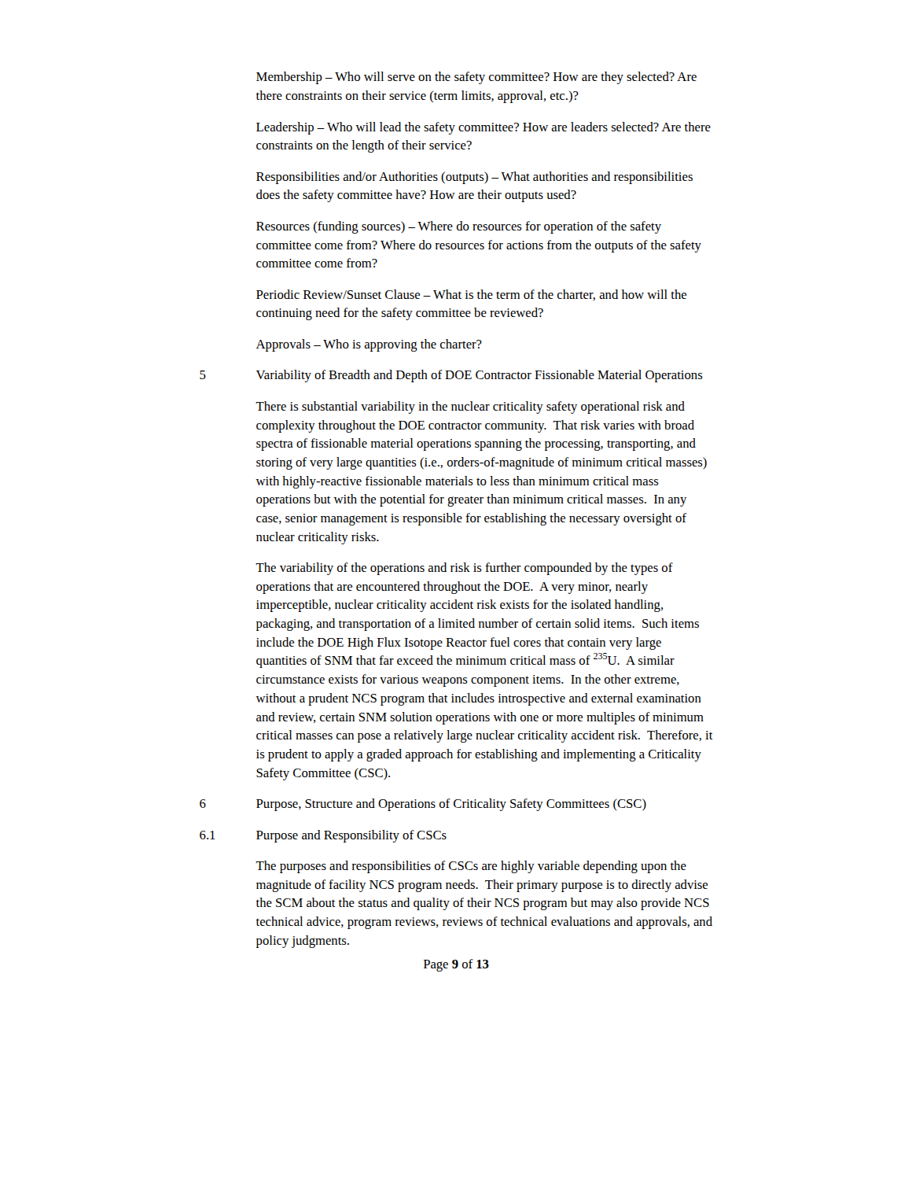Membership – Who will serve on the safety committee? How are they selected? Are there constraints on their service (term limits, approval, etc.)?
Leadership – Who will lead the safety committee? How are leaders selected? Are there constraints on the length of their service?
Responsibilities and/or Authorities (outputs) – What authorities and responsibilities does the safety committee have? How are their outputs used?
Resources (funding sources) – Where do resources for operation of the safety committee come from? Where do resources for actions from the outputs of the safety committee come from?
Periodic Review/Sunset Clause – What is the term of the charter, and how will the continuing need for the safety committee be reviewed?
Approvals – Who is approving the charter?
5
Variability of Breadth and Depth of DOE Contractor Fissionable Material Operations
There is substantial variability in the nuclear criticality safety operational risk and complexity throughout the DOE contractor community. That risk varies with broad spectra of fissionable material operations spanning the processing, transporting, and storing of very large quantities (i.e., orders-of-magnitude of minimum critical masses) with highly-reactive fissionable materials to less than minimum critical mass operations but with the potential for greater than minimum critical masses. In any case, senior management is responsible for establishing the necessary oversight of nuclear criticality risks.
The variability of the operations and risk is further compounded by the types of operations that are encountered throughout the DOE. A very minor, nearly imperceptible, nuclear criticality accident risk exists for the isolated handling, packaging, and transportation of a limited number of certain solid items. Such items include the DOE High Flux Isotope Reactor fuel cores that contain very large quantities of SNM that far exceed the minimum critical mass of 235U. A similar circumstance exists for various weapons component items. In the other extreme, without a prudent NCS program that includes introspective and external examination and review, certain SNM solution operations with one or more multiples of minimum critical masses can pose a relatively large nuclear criticality accident risk. Therefore, it is prudent to apply a graded approach for establishing and implementing a Criticality Safety Committee (CSC).
6
Purpose, Structure and Operations of Criticality Safety Committees (CSC)
6.1
Purpose and Responsibility of CSCs
The purposes and responsibilities of CSCs are highly variable depending upon the magnitude of facility NCS program needs. Their primary purpose is to directly advise the SCM about the status and quality of their NCS program but may also provide NCS technical advice, program reviews, reviews of technical evaluations and approvals, and policy judgments.
Page 9 of 13